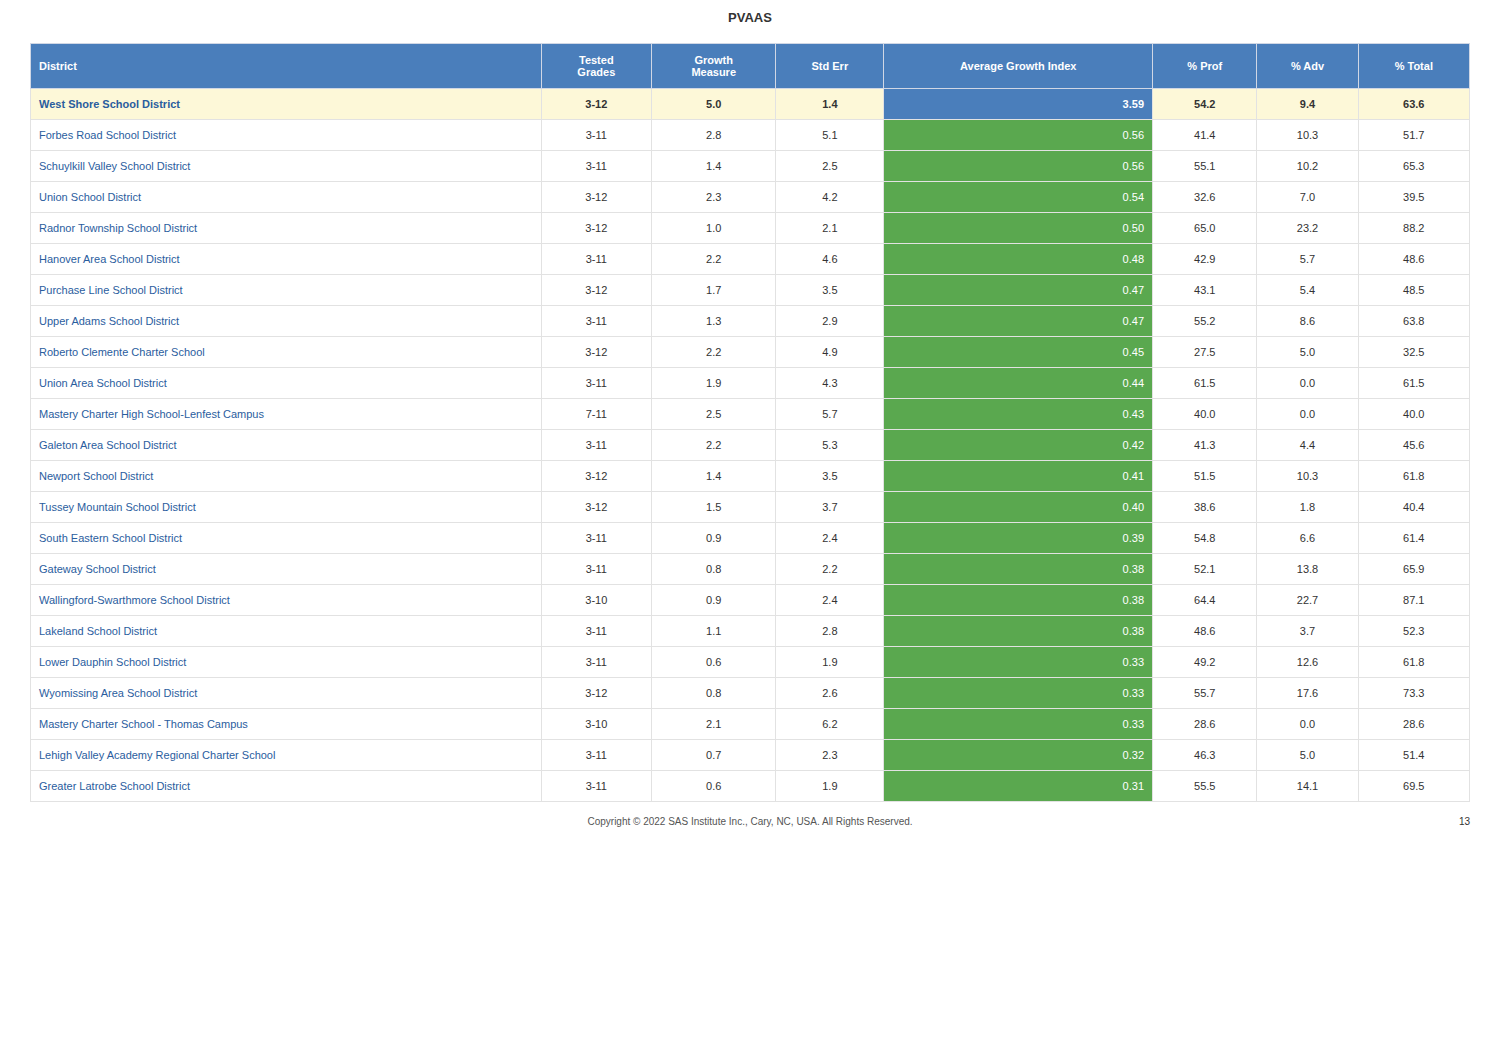PVAAS
| District | Tested Grades | Growth Measure | Std Err | Average Growth Index | % Prof | % Adv | % Total |
| --- | --- | --- | --- | --- | --- | --- | --- |
| West Shore School District | 3-12 | 5.0 | 1.4 | 3.59 | 54.2 | 9.4 | 63.6 |
| Forbes Road School District | 3-11 | 2.8 | 5.1 | 0.56 | 41.4 | 10.3 | 51.7 |
| Schuylkill Valley School District | 3-11 | 1.4 | 2.5 | 0.56 | 55.1 | 10.2 | 65.3 |
| Union School District | 3-12 | 2.3 | 4.2 | 0.54 | 32.6 | 7.0 | 39.5 |
| Radnor Township School District | 3-12 | 1.0 | 2.1 | 0.50 | 65.0 | 23.2 | 88.2 |
| Hanover Area School District | 3-11 | 2.2 | 4.6 | 0.48 | 42.9 | 5.7 | 48.6 |
| Purchase Line School District | 3-12 | 1.7 | 3.5 | 0.47 | 43.1 | 5.4 | 48.5 |
| Upper Adams School District | 3-11 | 1.3 | 2.9 | 0.47 | 55.2 | 8.6 | 63.8 |
| Roberto Clemente Charter School | 3-12 | 2.2 | 4.9 | 0.45 | 27.5 | 5.0 | 32.5 |
| Union Area School District | 3-11 | 1.9 | 4.3 | 0.44 | 61.5 | 0.0 | 61.5 |
| Mastery Charter High School-Lenfest Campus | 7-11 | 2.5 | 5.7 | 0.43 | 40.0 | 0.0 | 40.0 |
| Galeton Area School District | 3-11 | 2.2 | 5.3 | 0.42 | 41.3 | 4.4 | 45.6 |
| Newport School District | 3-12 | 1.4 | 3.5 | 0.41 | 51.5 | 10.3 | 61.8 |
| Tussey Mountain School District | 3-12 | 1.5 | 3.7 | 0.40 | 38.6 | 1.8 | 40.4 |
| South Eastern School District | 3-11 | 0.9 | 2.4 | 0.39 | 54.8 | 6.6 | 61.4 |
| Gateway School District | 3-11 | 0.8 | 2.2 | 0.38 | 52.1 | 13.8 | 65.9 |
| Wallingford-Swarthmore School District | 3-10 | 0.9 | 2.4 | 0.38 | 64.4 | 22.7 | 87.1 |
| Lakeland School District | 3-11 | 1.1 | 2.8 | 0.38 | 48.6 | 3.7 | 52.3 |
| Lower Dauphin School District | 3-11 | 0.6 | 1.9 | 0.33 | 49.2 | 12.6 | 61.8 |
| Wyomissing Area School District | 3-12 | 0.8 | 2.6 | 0.33 | 55.7 | 17.6 | 73.3 |
| Mastery Charter School - Thomas Campus | 3-10 | 2.1 | 6.2 | 0.33 | 28.6 | 0.0 | 28.6 |
| Lehigh Valley Academy Regional Charter School | 3-11 | 0.7 | 2.3 | 0.32 | 46.3 | 5.0 | 51.4 |
| Greater Latrobe School District | 3-11 | 0.6 | 1.9 | 0.31 | 55.5 | 14.1 | 69.5 |
Copyright © 2022 SAS Institute Inc., Cary, NC, USA. All Rights Reserved. 13